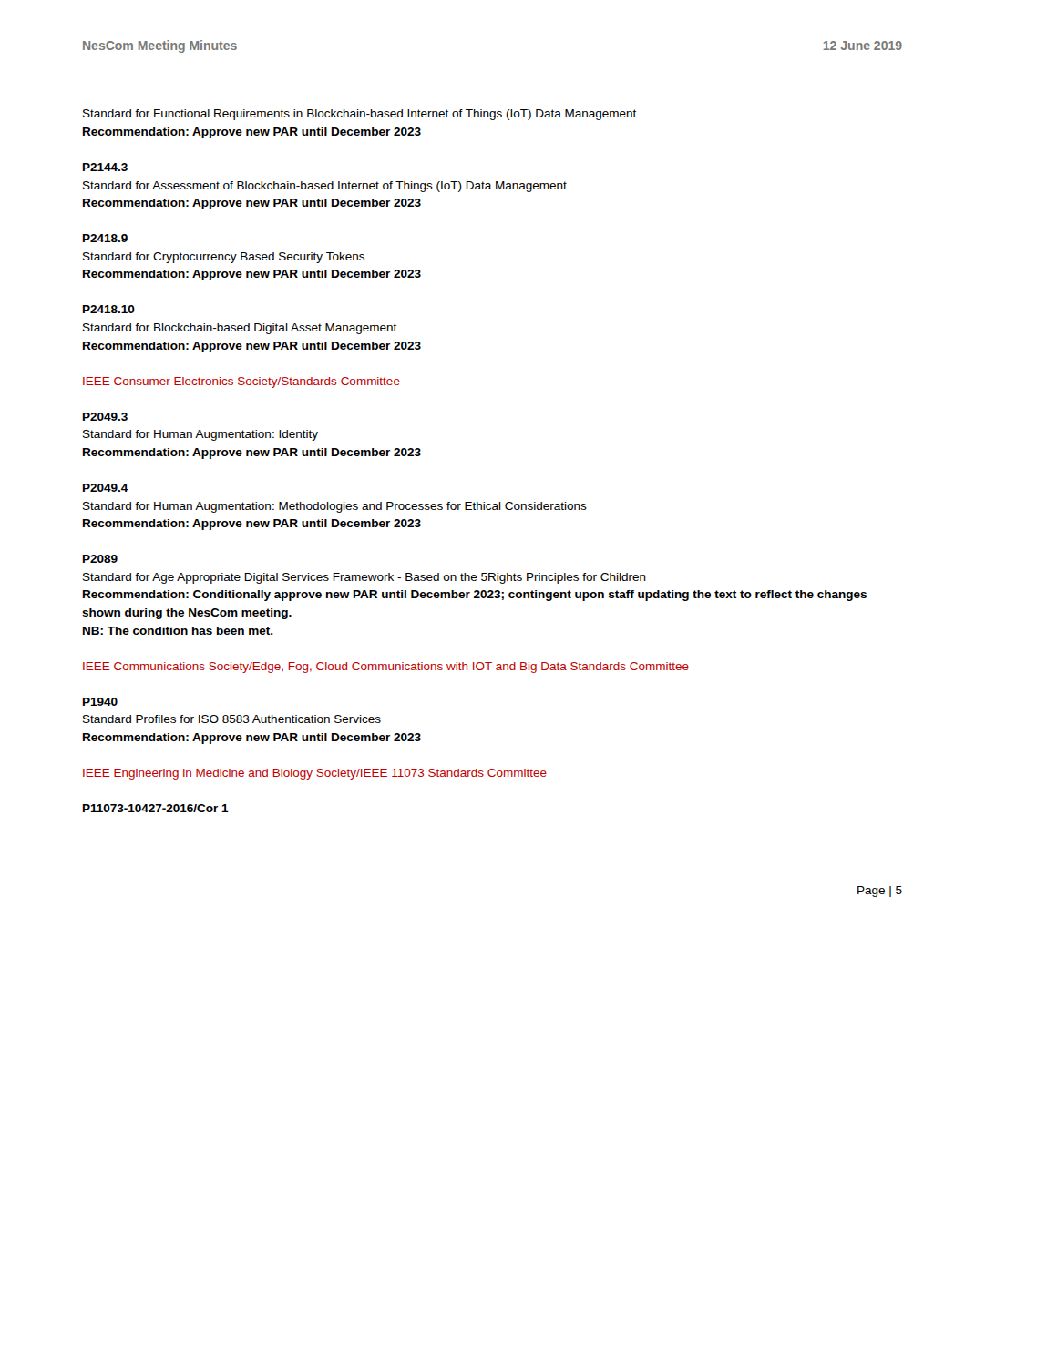NesCom Meeting Minutes 12 June 2019
Standard for Functional Requirements in Blockchain-based Internet of Things (IoT) Data Management
Recommendation: Approve new PAR until December 2023
P2144.3
Standard for Assessment of Blockchain-based Internet of Things (IoT) Data Management
Recommendation: Approve new PAR until December 2023
P2418.9
Standard for Cryptocurrency Based Security Tokens
Recommendation: Approve new PAR until December 2023
P2418.10
Standard for Blockchain-based Digital Asset Management
Recommendation: Approve new PAR until December 2023
IEEE Consumer Electronics Society/Standards Committee
P2049.3
Standard for Human Augmentation: Identity
Recommendation: Approve new PAR until December 2023
P2049.4
Standard for Human Augmentation: Methodologies and Processes for Ethical Considerations
Recommendation: Approve new PAR until December 2023
P2089
Standard for Age Appropriate Digital Services Framework - Based on the 5Rights Principles for Children
Recommendation: Conditionally approve new PAR until December 2023; contingent upon staff updating the text to reflect the changes shown during the NesCom meeting.
NB: The condition has been met.
IEEE Communications Society/Edge, Fog, Cloud Communications with IOT and Big Data Standards Committee
P1940
Standard Profiles for ISO 8583 Authentication Services
Recommendation: Approve new PAR until December 2023
IEEE Engineering in Medicine and Biology Society/IEEE 11073 Standards Committee
P11073-10427-2016/Cor 1
Page | 5